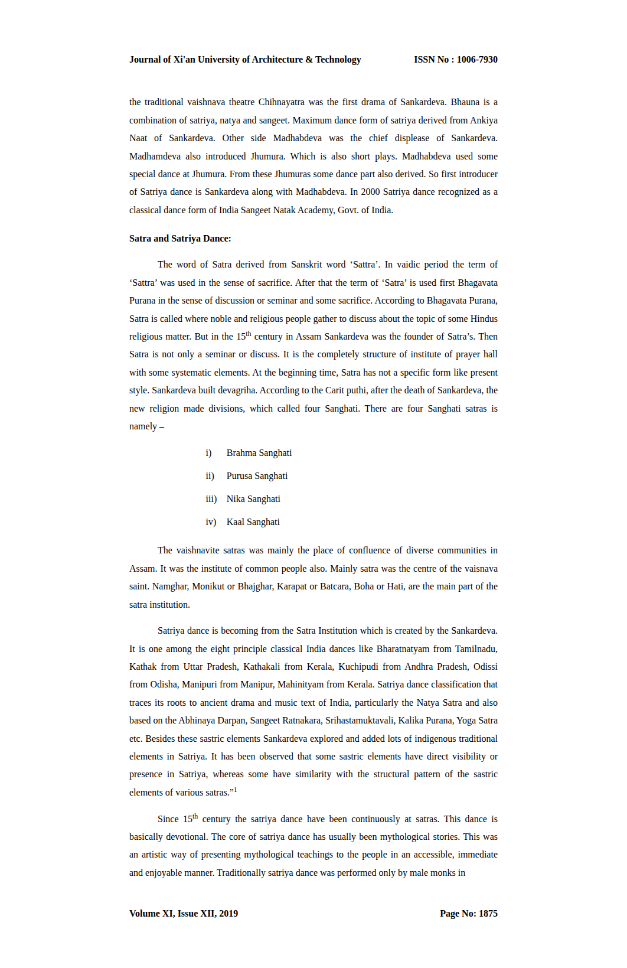Journal of Xi'an University of Architecture & Technology
ISSN No : 1006-7930
the traditional vaishnava theatre Chihnayatra was the first drama of Sankardeva. Bhauna is a combination of satriya, natya and sangeet. Maximum dance form of satriya derived from Ankiya Naat of Sankardeva. Other side Madhabdeva was the chief displease of Sankardeva. Madhamdeva also introduced Jhumura. Which is also short plays. Madhabdeva used some special dance at Jhumura. From these Jhumuras some dance part also derived. So first introducer of Satriya dance is Sankardeva along with Madhabdeva. In 2000 Satriya dance recognized as a classical dance form of India Sangeet Natak Academy, Govt. of India.
Satra and Satriya Dance:
The word of Satra derived from Sanskrit word ‘Sattra’. In vaidic period the term of ‘Sattra’ was used in the sense of sacrifice. After that the term of ‘Satra’ is used first Bhagavata Purana in the sense of discussion or seminar and some sacrifice. According to Bhagavata Purana, Satra is called where noble and religious people gather to discuss about the topic of some Hindus religious matter. But in the 15th century in Assam Sankardeva was the founder of Satra’s. Then Satra is not only a seminar or discuss. It is the completely structure of institute of prayer hall with some systematic elements. At the beginning time, Satra has not a specific form like present style. Sankardeva built devagriha. According to the Carit puthi, after the death of Sankardeva, the new religion made divisions, which called four Sanghati. There are four Sanghati satras is namely –
i) Brahma Sanghati
ii) Purusa Sanghati
iii) Nika Sanghati
iv) Kaal Sanghati
The vaishnavite satras was mainly the place of confluence of diverse communities in Assam. It was the institute of common people also. Mainly satra was the centre of the vaisnava saint. Namghar, Monikut or Bhajghar, Karapat or Batcara, Boha or Hati, are the main part of the satra institution.
Satriya dance is becoming from the Satra Institution which is created by the Sankardeva. It is one among the eight principle classical India dances like Bharatnatyam from Tamilnadu, Kathak from Uttar Pradesh, Kathakali from Kerala, Kuchipudi from Andhra Pradesh, Odissi from Odisha, Manipuri from Manipur, Mahinityam from Kerala. Satriya dance classification that traces its roots to ancient drama and music text of India, particularly the Natya Satra and also based on the Abhinaya Darpan, Sangeet Ratnakara, Srihastamuktavali, Kalika Purana, Yoga Satra etc. Besides these sastric elements Sankardeva explored and added lots of indigenous traditional elements in Satriya. It has been observed that some sastric elements have direct visibility or presence in Satriya, whereas some have similarity with the structural pattern of the sastric elements of various satras.”1
Since 15th century the satriya dance have been continuously at satras. This dance is basically devotional. The core of satriya dance has usually been mythological stories. This was an artistic way of presenting mythological teachings to the people in an accessible, immediate and enjoyable manner. Traditionally satriya dance was performed only by male monks in
Volume XI, Issue XII, 2019
Page No: 1875